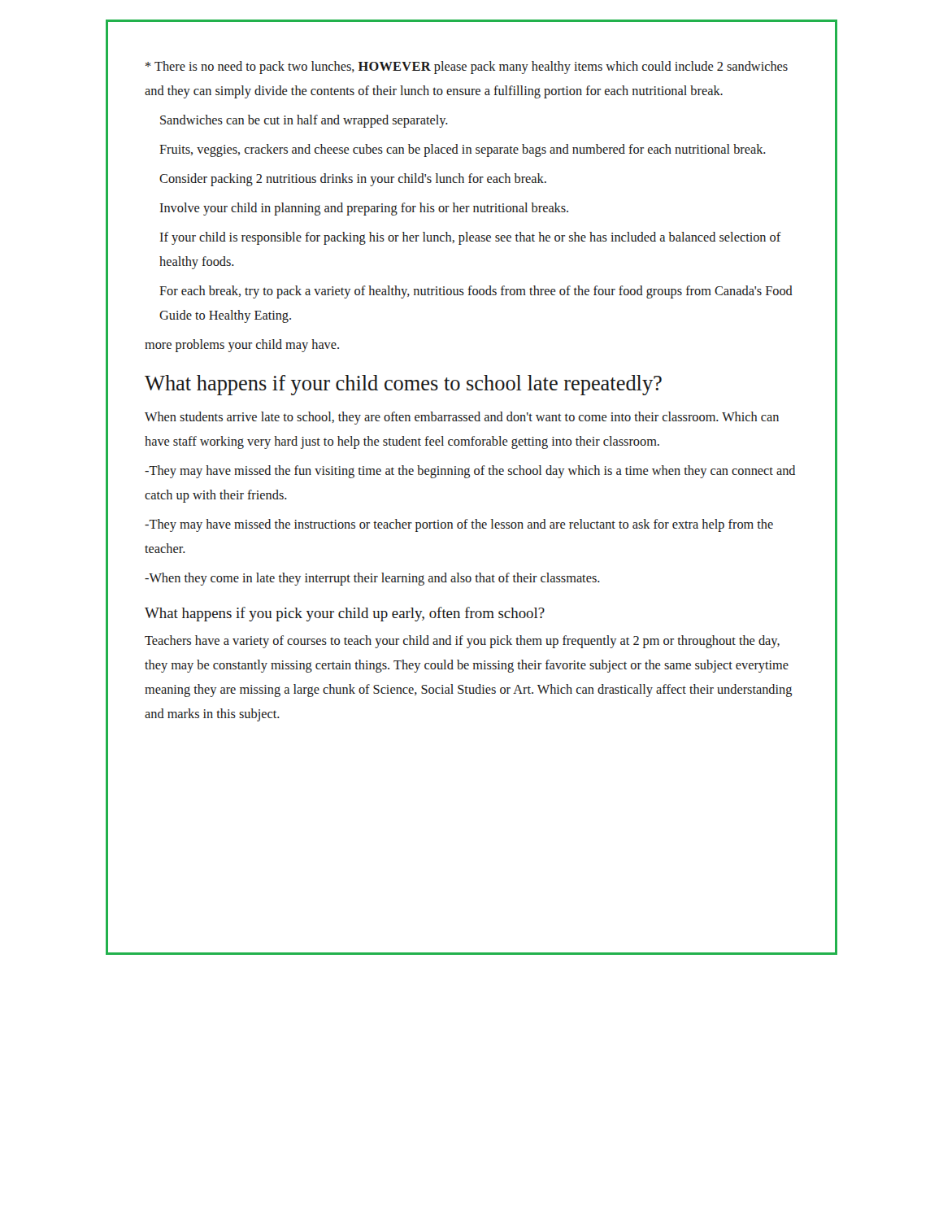* There is no need to pack two lunches, HOWEVER please pack many healthy items which could include 2 sandwiches and they can simply divide the contents of their lunch to ensure a fulfilling portion for each nutritional break.
Sandwiches can be cut in half and wrapped separately.
Fruits, veggies, crackers and cheese cubes can be placed in separate bags and numbered for each nutritional break.
Consider packing 2 nutritious drinks in your child's lunch for each break.
Involve your child in planning and preparing for his or her nutritional breaks.
If your child is responsible for packing his or her lunch, please see that he or she has included a balanced selection of healthy foods.
For each break, try to pack a variety of healthy, nutritious foods from three of the four food groups from Canada's Food Guide to Healthy Eating.
more problems your child may have.
What happens if your child comes to school late repeatedly?
When students arrive late to school, they are often embarrassed and don't want to come into their classroom. Which can have staff working very hard just to help the student feel comforable getting into their classroom.
-They may have missed the fun visiting time at the beginning of the school day which is a time when they can connect and catch up with their friends.
-They may have missed the instructions or teacher portion of the lesson and are reluctant to ask for extra help from the teacher.
-When they come in late they interrupt their learning and also that of their classmates.
What happens if you pick your child up early, often from school?
Teachers have a variety of courses to teach your child and if you pick them up frequently at 2 pm or throughout the day, they may be constantly missing certain things. They could be missing their favorite subject or the same subject everytime meaning they are missing a large chunk of Science, Social Studies or Art. Which can drastically affect their understanding and marks in this subject.